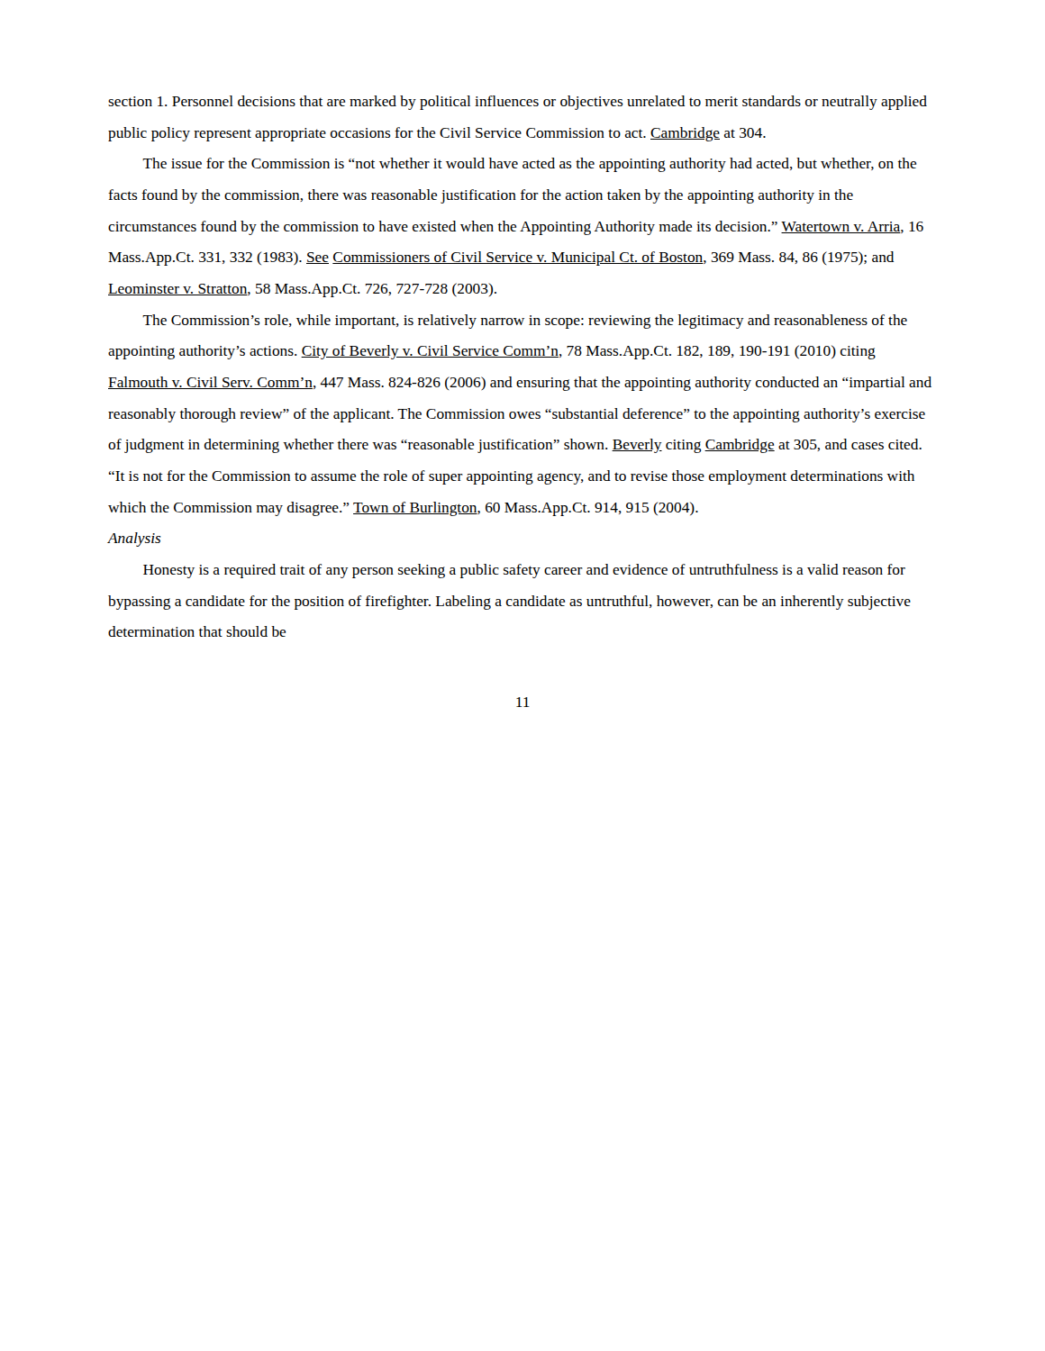section 1. Personnel decisions that are marked by political influences or objectives unrelated to merit standards or neutrally applied public policy represent appropriate occasions for the Civil Service Commission to act. Cambridge at 304.
The issue for the Commission is “not whether it would have acted as the appointing authority had acted, but whether, on the facts found by the commission, there was reasonable justification for the action taken by the appointing authority in the circumstances found by the commission to have existed when the Appointing Authority made its decision.” Watertown v. Arria, 16 Mass.App.Ct. 331, 332 (1983). See Commissioners of Civil Service v. Municipal Ct. of Boston, 369 Mass. 84, 86 (1975); and Leominster v. Stratton, 58 Mass.App.Ct. 726, 727-728 (2003).
The Commission’s role, while important, is relatively narrow in scope: reviewing the legitimacy and reasonableness of the appointing authority’s actions. City of Beverly v. Civil Service Comm’n, 78 Mass.App.Ct. 182, 189, 190-191 (2010) citing Falmouth v. Civil Serv. Comm’n, 447 Mass. 824-826 (2006) and ensuring that the appointing authority conducted an “impartial and reasonably thorough review” of the applicant. The Commission owes “substantial deference” to the appointing authority’s exercise of judgment in determining whether there was “reasonable justification” shown. Beverly citing Cambridge at 305, and cases cited. “It is not for the Commission to assume the role of super appointing agency, and to revise those employment determinations with which the Commission may disagree.” Town of Burlington, 60 Mass.App.Ct. 914, 915 (2004).
Analysis
Honesty is a required trait of any person seeking a public safety career and evidence of untruthfulness is a valid reason for bypassing a candidate for the position of firefighter. Labeling a candidate as untruthful, however, can be an inherently subjective determination that should be
11